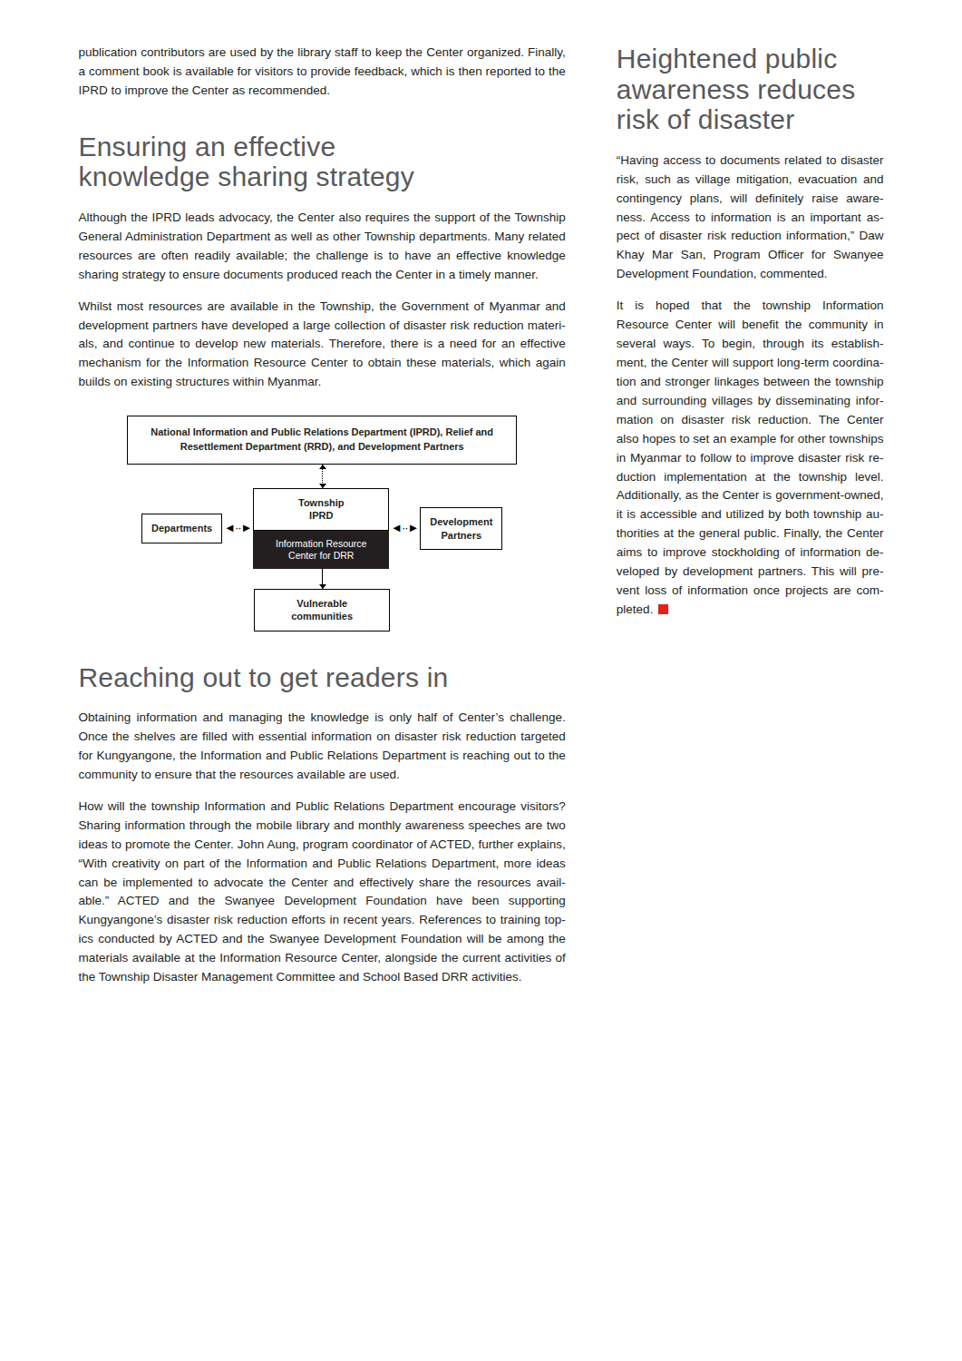publication contributors are used by the library staff to keep the Center organized. Finally, a comment book is available for visitors to provide feedback, which is then reported to the IPRD to improve the Center as recommended.
Ensuring an effective
knowledge sharing strategy
Although the IPRD leads advocacy, the Center also requires the support of the Township General Administration Department as well as other Township departments. Many related resources are often readily available; the challenge is to have an effective knowledge sharing strategy to ensure documents produced reach the Center in a timely manner.
Whilst most resources are available in the Township, the Government of Myanmar and development partners have developed a large collection of disaster risk reduction materials, and continue to develop new materials. Therefore, there is a need for an effective mechanism for the Information Resource Center to obtain these materials, which again builds on existing structures within Myanmar.
National Information and Public Relations Department (IPRD), Relief and Resettlement Department (RRD), and Development Partners
Departments
◄··►
Township
IPRD
Information Resource
Center for DRR
◄··►
Development
Partners
Vulnerable
communities
Reaching out to get readers in
Obtaining information and managing the knowledge is only half of Center’s challenge. Once the shelves are filled with essential information on disaster risk reduction targeted for Kungyangone, the Information and Public Relations Department is reaching out to the community to ensure that the resources available are used.
How will the township Information and Public Relations Department encourage visitors? Sharing information through the mobile library and monthly awareness speeches are two ideas to promote the Center. John Aung, program coordinator of ACTED, further explains, “With creativity on part of the Information and Public Relations Department, more ideas can be implemented to advocate the Center and effectively share the resources available.” ACTED and the Swanyee Development Foundation have been supporting Kungyangone’s disaster risk reduction efforts in recent years. References to training topics conducted by ACTED and the Swanyee Development Foundation will be among the materials available at the Information Resource Center, alongside the current activities of the Township Disaster Management Committee and School Based DRR activities.
Heightened public
awareness reduces
risk of disaster
“Having access to documents related to disaster risk, such as village mitigation, evacuation and contingency plans, will definitely raise awareness. Access to information is an important aspect of disaster risk reduction information,” Daw Khay Mar San, Program Officer for Swanyee Development Foundation, commented.
It is hoped that the township Information Resource Center will benefit the community in several ways. To begin, through its establishment, the Center will support long-term coordination and stronger linkages between the township and surrounding villages by disseminating information on disaster risk reduction. The Center also hopes to set an example for other townships in Myanmar to follow to improve disaster risk reduction implementation at the township level. Additionally, as the Center is government-owned, it is accessible and utilized by both township authorities at the general public. Finally, the Center aims to improve stockholding of information developed by development partners. This will prevent loss of information once projects are completed.